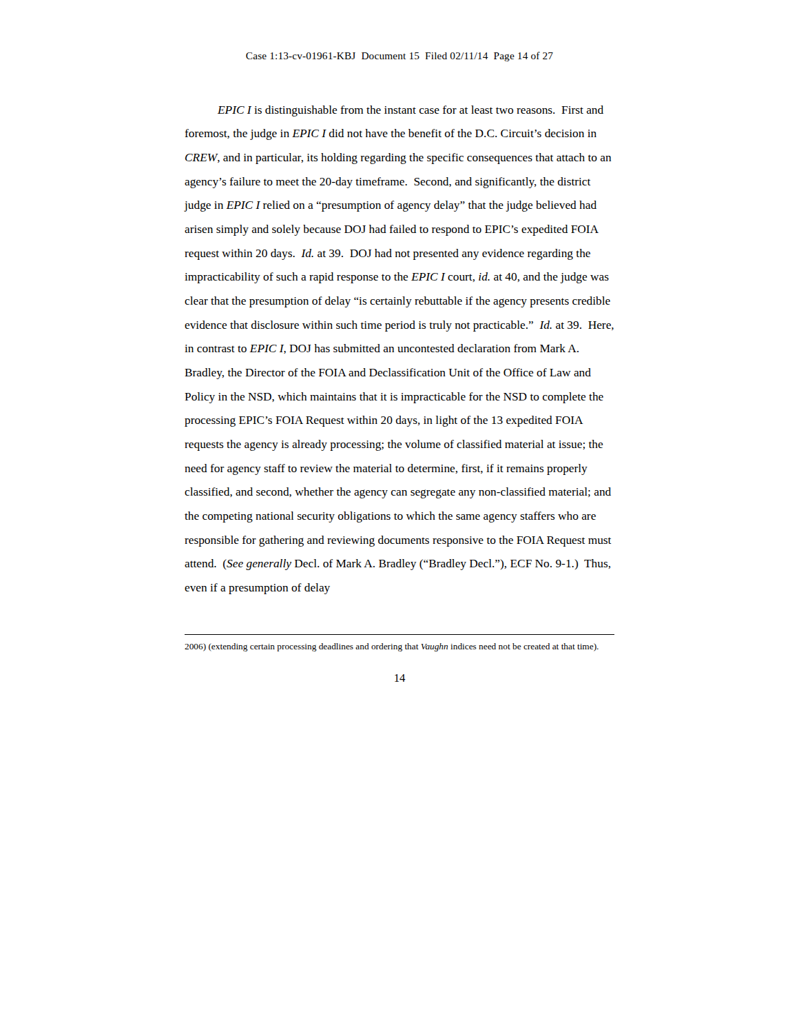Case 1:13-cv-01961-KBJ Document 15 Filed 02/11/14 Page 14 of 27
EPIC I is distinguishable from the instant case for at least two reasons. First and foremost, the judge in EPIC I did not have the benefit of the D.C. Circuit’s decision in CREW, and in particular, its holding regarding the specific consequences that attach to an agency’s failure to meet the 20-day timeframe. Second, and significantly, the district judge in EPIC I relied on a “presumption of agency delay” that the judge believed had arisen simply and solely because DOJ had failed to respond to EPIC’s expedited FOIA request within 20 days. Id. at 39. DOJ had not presented any evidence regarding the impracticability of such a rapid response to the EPIC I court, id. at 40, and the judge was clear that the presumption of delay “is certainly rebuttable if the agency presents credible evidence that disclosure within such time period is truly not practicable.” Id. at 39. Here, in contrast to EPIC I, DOJ has submitted an uncontested declaration from Mark A. Bradley, the Director of the FOIA and Declassification Unit of the Office of Law and Policy in the NSD, which maintains that it is impracticable for the NSD to complete the processing EPIC’s FOIA Request within 20 days, in light of the 13 expedited FOIA requests the agency is already processing; the volume of classified material at issue; the need for agency staff to review the material to determine, first, if it remains properly classified, and second, whether the agency can segregate any non-classified material; and the competing national security obligations to which the same agency staffers who are responsible for gathering and reviewing documents responsive to the FOIA Request must attend. (See generally Decl. of Mark A. Bradley (“Bradley Decl.”), ECF No. 9-1.) Thus, even if a presumption of delay
2006) (extending certain processing deadlines and ordering that Vaughn indices need not be created at that time).
14